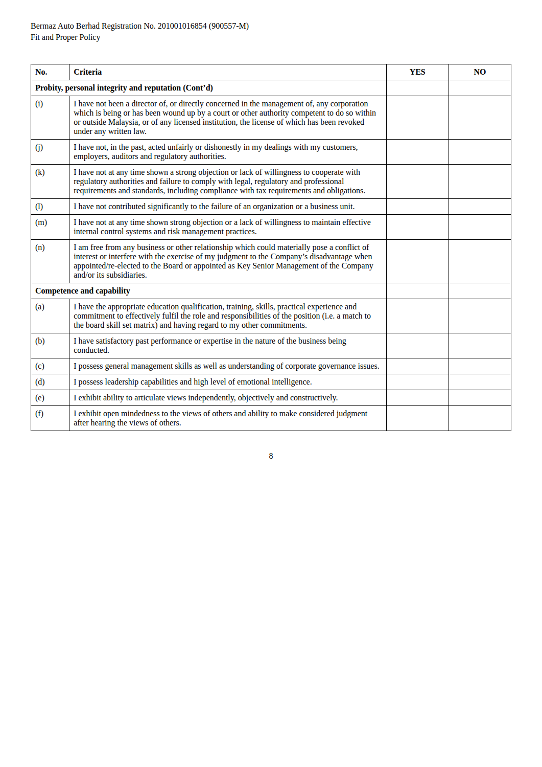Bermaz Auto Berhad Registration No. 201001016854 (900557-M)
Fit and Proper Policy
| No. | Criteria | YES | NO |
| --- | --- | --- | --- |
| Probity, personal integrity and reputation (Cont’d) | | |
| (i) | I have not been a director of, or directly concerned in the management of, any corporation which is being or has been wound up by a court or other authority competent to do so within or outside Malaysia, or of any licensed institution, the license of which has been revoked under any written law. | | |
| (j) | I have not, in the past, acted unfairly or dishonestly in my dealings with my customers, employers, auditors and regulatory authorities. | | |
| (k) | I have not at any time shown a strong objection or lack of willingness to cooperate with regulatory authorities and failure to comply with legal, regulatory and professional requirements and standards, including compliance with tax requirements and obligations. | | |
| (l) | I have not contributed significantly to the failure of an organization or a business unit. | | |
| (m) | I have not at any time shown strong objection or a lack of willingness to maintain effective internal control systems and risk management practices. | | |
| (n) | I am free from any business or other relationship which could materially pose a conflict of interest or interfere with the exercise of my judgment to the Company’s disadvantage when appointed/re-elected to the Board or appointed as Key Senior Management of the Company and/or its subsidiaries. | | |
| Competence and capability | | |
| (a) | I have the appropriate education qualification, training, skills, practical experience and commitment to effectively fulfil the role and responsibilities of the position (i.e. a match to the board skill set matrix) and having regard to my other commitments. | | |
| (b) | I have satisfactory past performance or expertise in the nature of the business being conducted. | | |
| (c) | I possess general management skills as well as understanding of corporate governance issues. | | |
| (d) | I possess leadership capabilities and high level of emotional intelligence. | | |
| (e) | I exhibit ability to articulate views independently, objectively and constructively. | | |
| (f) | I exhibit open mindedness to the views of others and ability to make considered judgment after hearing the views of others. | | |
8